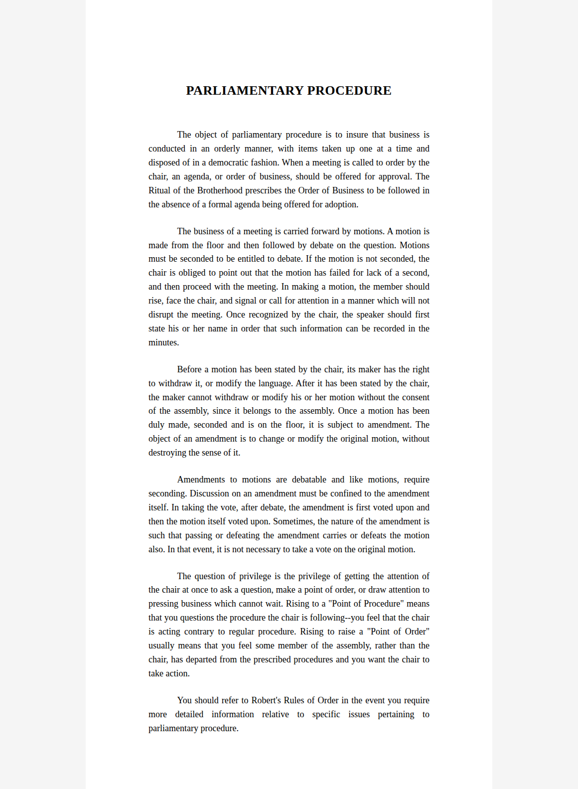PARLIAMENTARY PROCEDURE
The object of parliamentary procedure is to insure that business is conducted in an orderly manner, with items taken up one at a time and disposed of in a democratic fashion. When a meeting is called to order by the chair, an agenda, or order of business, should be offered for approval. The Ritual of the Brotherhood prescribes the Order of Business to be followed in the absence of a formal agenda being offered for adoption.
The business of a meeting is carried forward by motions. A motion is made from the floor and then followed by debate on the question. Motions must be seconded to be entitled to debate. If the motion is not seconded, the chair is obliged to point out that the motion has failed for lack of a second, and then proceed with the meeting. In making a motion, the member should rise, face the chair, and signal or call for attention in a manner which will not disrupt the meeting. Once recognized by the chair, the speaker should first state his or her name in order that such information can be recorded in the minutes.
Before a motion has been stated by the chair, its maker has the right to withdraw it, or modify the language. After it has been stated by the chair, the maker cannot withdraw or modify his or her motion without the consent of the assembly, since it belongs to the assembly. Once a motion has been duly made, seconded and is on the floor, it is subject to amendment. The object of an amendment is to change or modify the original motion, without destroying the sense of it.
Amendments to motions are debatable and like motions, require seconding. Discussion on an amendment must be confined to the amendment itself. In taking the vote, after debate, the amendment is first voted upon and then the motion itself voted upon. Sometimes, the nature of the amendment is such that passing or defeating the amendment carries or defeats the motion also. In that event, it is not necessary to take a vote on the original motion.
The question of privilege is the privilege of getting the attention of the chair at once to ask a question, make a point of order, or draw attention to pressing business which cannot wait. Rising to a "Point of Procedure" means that you questions the procedure the chair is following--you feel that the chair is acting contrary to regular procedure. Rising to raise a "Point of Order" usually means that you feel some member of the assembly, rather than the chair, has departed from the prescribed procedures and you want the chair to take action.
You should refer to Robert's Rules of Order in the event you require more detailed information relative to specific issues pertaining to parliamentary procedure.